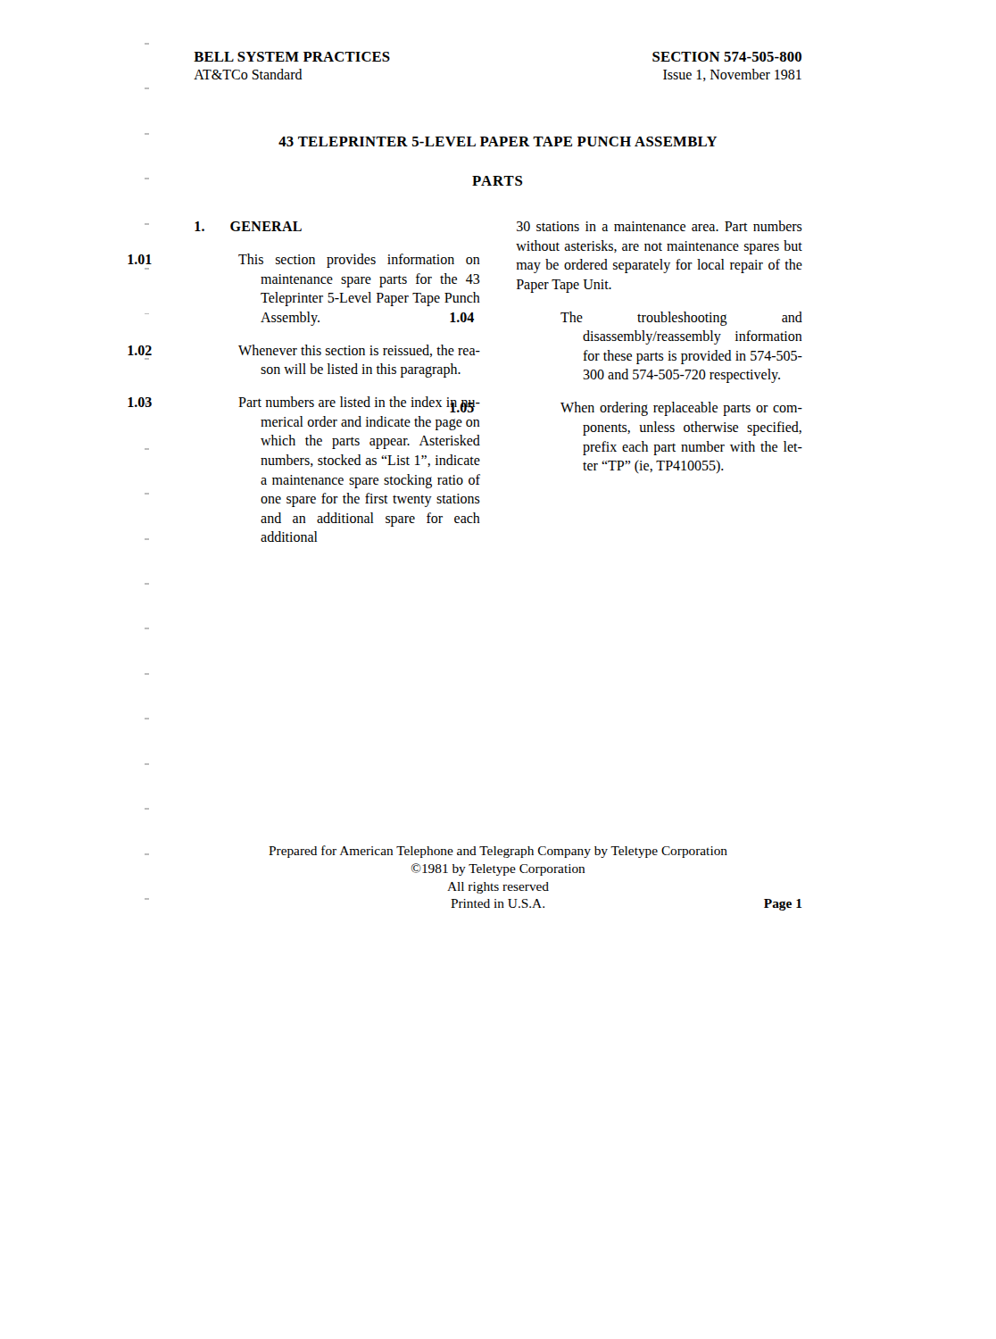BELL SYSTEM PRACTICES
AT&TCo Standard
SECTION 574-505-800
Issue 1, November 1981
43 TELEPRINTER 5-LEVEL PAPER TAPE PUNCH ASSEMBLY
PARTS
1. GENERAL
1.01 This section provides information on maintenance spare parts for the 43 Teleprinter 5-Level Paper Tape Punch Assembly.
1.02 Whenever this section is reissued, the reason will be listed in this paragraph.
1.03 Part numbers are listed in the index in numerical order and indicate the page on which the parts appear. Asterisked numbers, stocked as “List 1”, indicate a maintenance spare stocking ratio of one spare for the first twenty stations and an additional spare for each additional
30 stations in a maintenance area. Part numbers without asterisks, are not maintenance spares but may be ordered separately for local repair of the Paper Tape Unit.
1.04 The troubleshooting and disassembly/reassembly information for these parts is provided in 574-505-300 and 574-505-720 respectively.
1.05 When ordering replaceable parts or components, unless otherwise specified, prefix each part number with the letter “TP” (ie, TP410055).
Prepared for American Telephone and Telegraph Company by Teletype Corporation
©1981 by Teletype Corporation
All rights reserved
Printed in U.S.A. Page 1